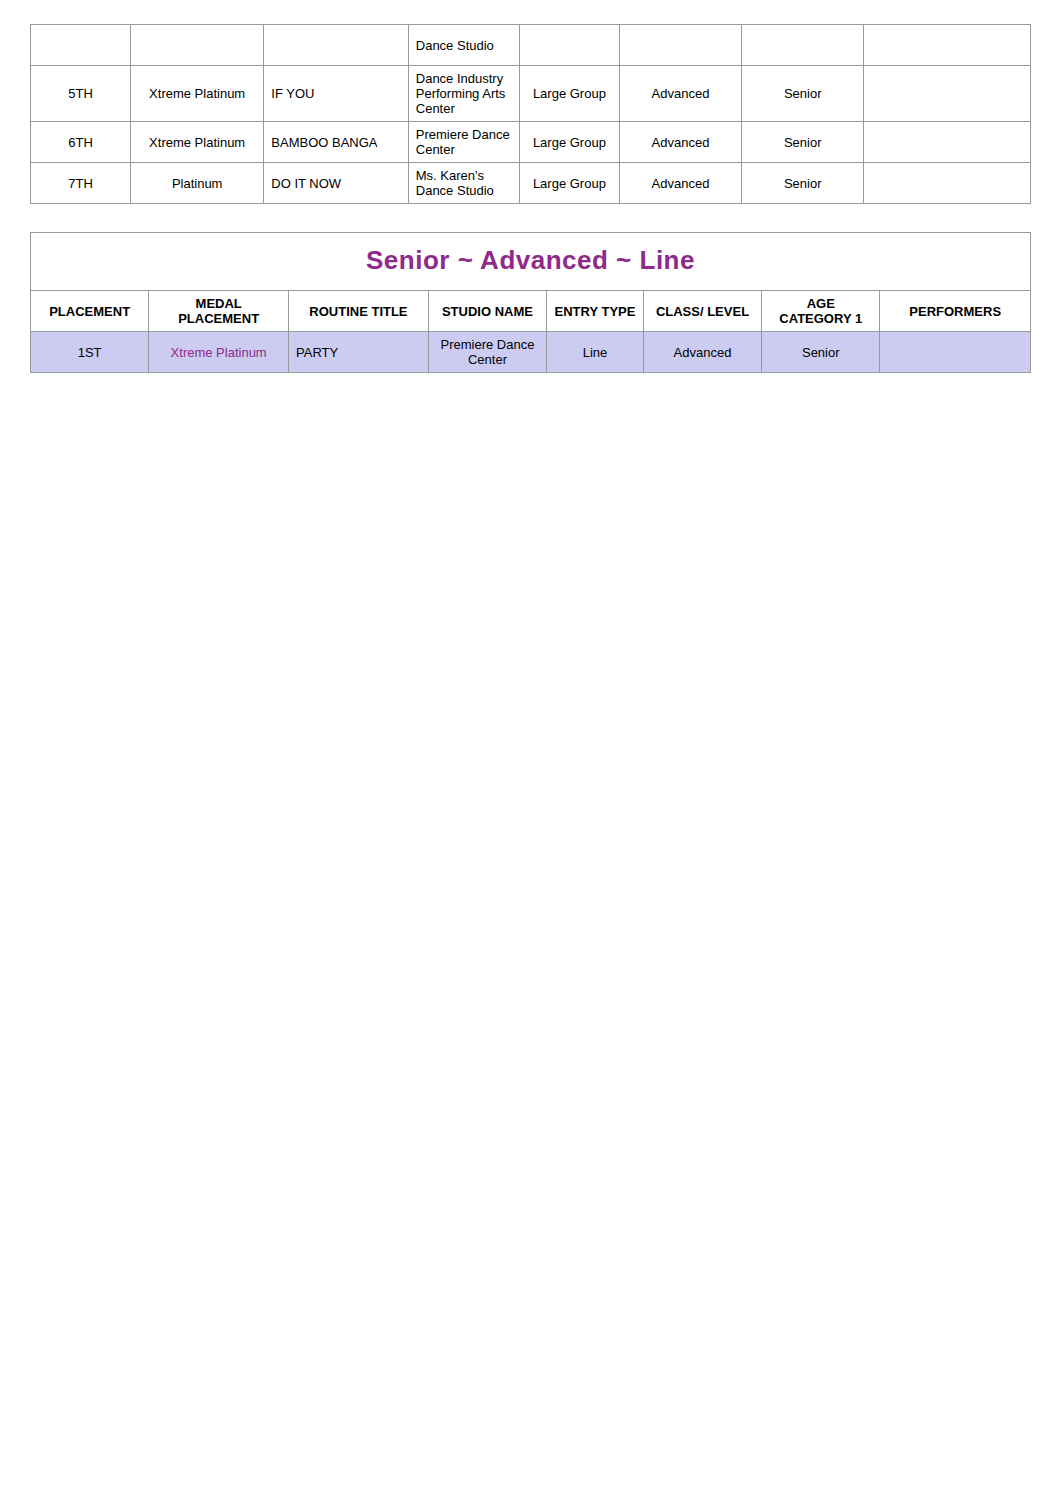| | | | Dance Studio | | | | |
| 5TH | Xtreme Platinum | IF YOU | Dance Industry Performing Arts Center | Large Group | Advanced | Senior | |
| 6TH | Xtreme Platinum | BAMBOO BANGA | Premiere Dance Center | Large Group | Advanced | Senior | |
| 7TH | Platinum | DO IT NOW | Ms. Karen's Dance Studio | Large Group | Advanced | Senior | |
| Senior ~ Advanced ~ Line |
| PLACEMENT | MEDAL PLACEMENT | ROUTINE TITLE | STUDIO NAME | ENTRY TYPE | CLASS/ LEVEL | AGE CATEGORY 1 | PERFORMERS |
| 1ST | Xtreme Platinum | PARTY | Premiere Dance Center | Line | Advanced | Senior | |